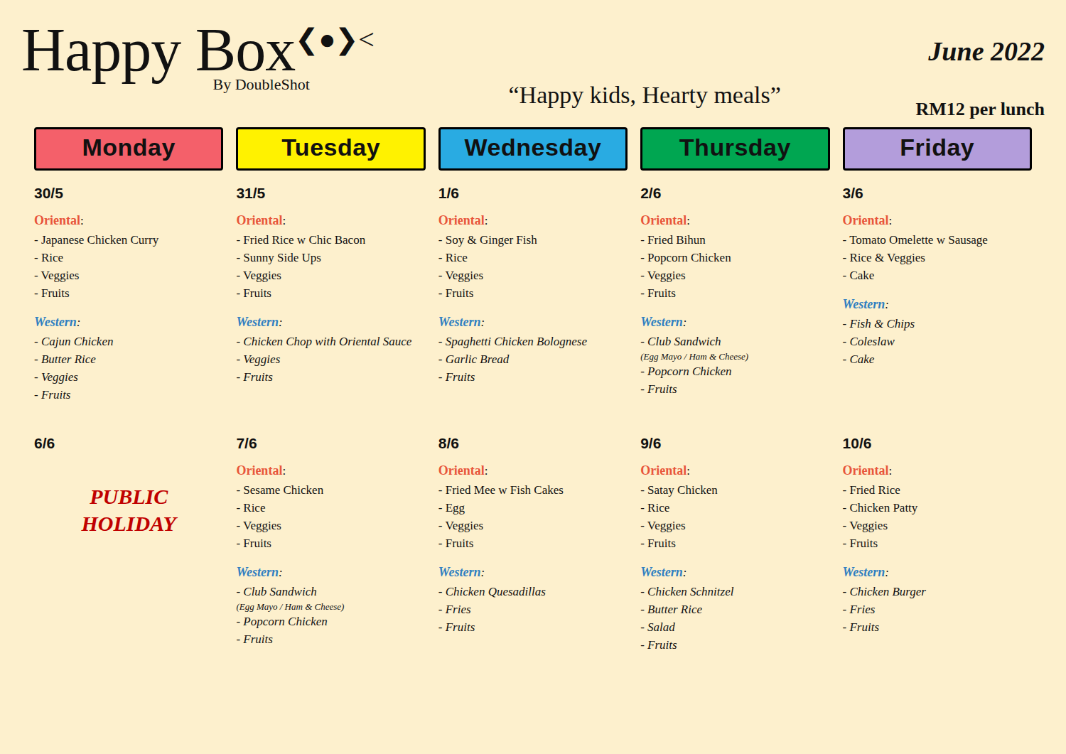Happy Box❮●❯<
By DoubleShot
“Happy kids, Hearty meals”
June 2022
RM12 per lunch
| Monday | Tuesday | Wednesday | Thursday | Friday |
| --- | --- | --- | --- | --- |
| 30/5 Oriental : Japanese Chicken Curry Rice Veggies Fruits Western : Cajun Chicken Butter Rice Veggies Fruits | 31/5 Oriental : Fried Rice w Chic Bacon Sunny Side Ups Veggies Fruits Western : Chicken Chop with Oriental Sauce Veggies Fruits | 1/6 Oriental : Soy & Ginger Fish Rice Veggies Fruits Western : Spaghetti Chicken Bolognese Garlic Bread Fruits | 2/6 Oriental : Fried Bihun Popcorn Chicken Veggies Fruits Western : Club Sandwich (Egg Mayo / Ham & Cheese) Popcorn Chicken Fruits | 3/6 Oriental : Tomato Omelette w Sausage Rice & Veggies Cake Western : Fish & Chips Coleslaw Cake |
| 6/6 PUBLIC HOLIDAY | 7/6 Oriental : Sesame Chicken Rice Veggies Fruits Western : Club Sandwich (Egg Mayo / Ham & Cheese) Popcorn Chicken Fruits | 8/6 Oriental : Fried Mee w Fish Cakes Egg Veggies Fruits Western : Chicken Quesadillas Fries Fruits | 9/6 Oriental : Satay Chicken Rice Veggies Fruits Western : Chicken Schnitzel Butter Rice Salad Fruits | 10/6 Oriental : Fried Rice Chicken Patty Veggies Fruits Western : Chicken Burger Fries Fruits |